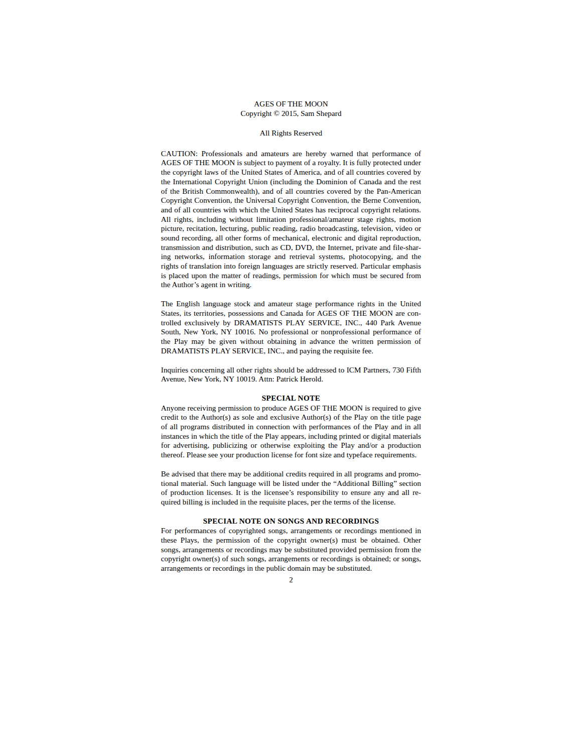AGES OF THE MOON
Copyright © 2015, Sam Shepard
All Rights Reserved
CAUTION: Professionals and amateurs are hereby warned that performance of AGES OF THE MOON is subject to payment of a royalty. It is fully protected under the copyright laws of the United States of America, and of all countries covered by the International Copyright Union (including the Dominion of Canada and the rest of the British Commonwealth), and of all countries covered by the Pan-American Copyright Convention, the Universal Copyright Convention, the Berne Convention, and of all countries with which the United States has reciprocal copyright relations. All rights, including without limitation professional/amateur stage rights, motion picture, recitation, lecturing, public reading, radio broadcasting, television, video or sound recording, all other forms of mechanical, electronic and digital reproduction, transmission and distribution, such as CD, DVD, the Internet, private and file-sharing networks, information storage and retrieval systems, photocopying, and the rights of translation into foreign languages are strictly reserved. Particular emphasis is placed upon the matter of readings, permission for which must be secured from the Author’s agent in writing.
The English language stock and amateur stage performance rights in the United States, its territories, possessions and Canada for AGES OF THE MOON are controlled exclusively by DRAMATISTS PLAY SERVICE, INC., 440 Park Avenue South, New York, NY 10016. No professional or nonprofessional performance of the Play may be given without obtaining in advance the written permission of DRAMATISTS PLAY SERVICE, INC., and paying the requisite fee.
Inquiries concerning all other rights should be addressed to ICM Partners, 730 Fifth Avenue, New York, NY 10019. Attn: Patrick Herold.
SPECIAL NOTE
Anyone receiving permission to produce AGES OF THE MOON is required to give credit to the Author(s) as sole and exclusive Author(s) of the Play on the title page of all programs distributed in connection with performances of the Play and in all instances in which the title of the Play appears, including printed or digital materials for advertising, publicizing or otherwise exploiting the Play and/or a production thereof. Please see your production license for font size and typeface requirements.
Be advised that there may be additional credits required in all programs and promotional material. Such language will be listed under the “Additional Billing” section of production licenses. It is the licensee’s responsibility to ensure any and all required billing is included in the requisite places, per the terms of the license.
SPECIAL NOTE ON SONGS AND RECORDINGS
For performances of copyrighted songs, arrangements or recordings mentioned in these Plays, the permission of the copyright owner(s) must be obtained. Other songs, arrangements or recordings may be substituted provided permission from the copyright owner(s) of such songs, arrangements or recordings is obtained; or songs, arrangements or recordings in the public domain may be substituted.
2